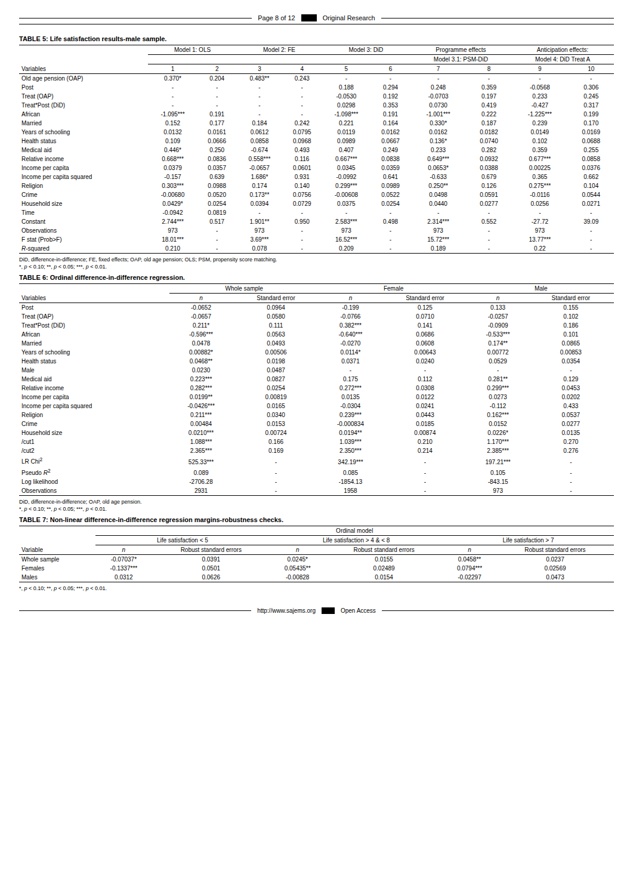Page 8 of 12 Original Research
TABLE 5: Life satisfaction results-male sample.
| Variables | Model 1: OLS | Model 2: FE | Model 3: DiD | Programme effects | Anticipation effects: |
| --- | --- | --- | --- | --- | --- |
| | | | Model 3.1: PSM-DiD | Model 4: DiD Treat A |
| 1 | 2 | 3 | 4 | 5 | 6 | 7 | 8 | 9 | 10 |
| Old age pension (OAP) | 0.370* | 0.204 | 0.483** | 0.243 | - | - | - | - | - | - |
| Post | - | - | - | - | 0.188 | 0.294 | 0.248 | 0.359 | -0.0568 | 0.306 |
| Treat (OAP) | - | - | - | - | -0.0530 | 0.192 | -0.0703 | 0.197 | 0.233 | 0.245 |
| Treat*Post (DiD) | - | - | - | - | 0.0298 | 0.353 | 0.0730 | 0.419 | -0.427 | 0.317 |
| African | -1.095*** | 0.191 | - | - | -1.098*** | 0.191 | -1.001*** | 0.222 | -1.225*** | 0.199 |
| Married | 0.152 | 0.177 | 0.184 | 0.242 | 0.221 | 0.164 | 0.330* | 0.187 | 0.239 | 0.170 |
| Years of schooling | 0.0132 | 0.0161 | 0.0612 | 0.0795 | 0.0119 | 0.0162 | 0.0162 | 0.0182 | 0.0149 | 0.0169 |
| Health status | 0.109 | 0.0666 | 0.0858 | 0.0968 | 0.0989 | 0.0667 | 0.136* | 0.0740 | 0.102 | 0.0688 |
| Medical aid | 0.446* | 0.250 | -0.674 | 0.493 | 0.407 | 0.249 | 0.233 | 0.282 | 0.359 | 0.255 |
| Relative income | 0.668*** | 0.0836 | 0.558*** | 0.116 | 0.667*** | 0.0838 | 0.649*** | 0.0932 | 0.677*** | 0.0858 |
| Income per capita | 0.0379 | 0.0357 | -0.0657 | 0.0601 | 0.0345 | 0.0359 | 0.0653* | 0.0388 | 0.00225 | 0.0376 |
| Income per capita squared | -0.157 | 0.639 | 1.686* | 0.931 | -0.0992 | 0.641 | -0.633 | 0.679 | 0.365 | 0.662 |
| Religion | 0.303*** | 0.0988 | 0.174 | 0.140 | 0.299*** | 0.0989 | 0.250** | 0.126 | 0.275*** | 0.104 |
| Crime | -0.00680 | 0.0520 | 0.173** | 0.0756 | -0.00608 | 0.0522 | 0.0498 | 0.0591 | -0.0116 | 0.0544 |
| Household size | 0.0429* | 0.0254 | 0.0394 | 0.0729 | 0.0375 | 0.0254 | 0.0440 | 0.0277 | 0.0256 | 0.0271 |
| Time | -0.0942 | 0.0819 | - | - | - | - | - | - | - | - |
| Constant | 2.744*** | 0.517 | 1.901** | 0.950 | 2.583*** | 0.498 | 2.314*** | 0.552 | -27.72 | 39.09 |
| Observations | 973 | - | 973 | - | 973 | - | 973 | - | 973 | - |
| F stat (Prob>F) | 18.01*** | - | 3.69*** | - | 16.52*** | - | 15.72*** | - | 13.77*** | - |
| R -squared | 0.210 | - | 0.078 | - | 0.209 | - | 0.189 | - | 0.22 | - |
DiD, difference-in-difference; FE, fixed effects; OAP, old age pension; OLS; PSM, propensity score matching.
*, p < 0.10; **, p < 0.05; ***, p < 0.01.
TABLE 6: Ordinal difference-in-difference regression.
| Variables | Whole sample | Female | Male |
| --- | --- | --- | --- |
| n | Standard error | n | Standard error | n | Standard error |
| Post | -0.0652 | 0.0964 | -0.199 | 0.125 | 0.133 | 0.155 |
| Treat (OAP) | -0.0657 | 0.0580 | -0.0766 | 0.0710 | -0.0257 | 0.102 |
| Treat*Post (DiD) | 0.211* | 0.111 | 0.382*** | 0.141 | -0.0909 | 0.186 |
| African | -0.596*** | 0.0563 | -0.640*** | 0.0686 | -0.533*** | 0.101 |
| Married | 0.0478 | 0.0493 | -0.0270 | 0.0608 | 0.174** | 0.0865 |
| Years of schooling | 0.00882* | 0.00506 | 0.0114* | 0.00643 | 0.00772 | 0.00853 |
| Health status | 0.0468** | 0.0198 | 0.0371 | 0.0240 | 0.0529 | 0.0354 |
| Male | 0.0230 | 0.0487 | - | - | - | - |
| Medical aid | 0.223*** | 0.0827 | 0.175 | 0.112 | 0.281** | 0.129 |
| Relative income | 0.282*** | 0.0254 | 0.272*** | 0.0308 | 0.299*** | 0.0453 |
| Income per capita | 0.0199** | 0.00819 | 0.0135 | 0.0122 | 0.0273 | 0.0202 |
| Income per capita squared | -0.0426*** | 0.0165 | -0.0304 | 0.0241 | -0.112 | 0.433 |
| Religion | 0.211*** | 0.0340 | 0.239*** | 0.0443 | 0.162*** | 0.0537 |
| Crime | 0.00484 | 0.0153 | -0.000834 | 0.0185 | 0.0152 | 0.0277 |
| Household size | 0.0210*** | 0.00724 | 0.0194** | 0.00874 | 0.0226* | 0.0135 |
| /cut1 | 1.088*** | 0.166 | 1.039*** | 0.210 | 1.170*** | 0.270 |
| /cut2 | 2.365*** | 0.169 | 2.350*** | 0.214 | 2.385*** | 0.276 |
| LR Chi 2 | 525.33*** | - | 342.19*** | - | 197.21*** | - |
| Pseudo R 2 | 0.089 | - | 0.085 | - | 0.105 | - |
| Log likelihood | -2706.28 | - | -1854.13 | - | -843.15 | - |
| Observations | 2931 | - | 1958 | - | 973 | - |
DiD, difference-in-difference; OAP, old age pension.
*, p < 0.10; **, p < 0.05; ***, p < 0.01.
TABLE 7: Non-linear difference-in-difference regression margins-robustness checks.
| Variable | Ordinal model |
| --- | --- |
| Life satisfaction < 5 | Life satisfaction > 4 & < 8 | Life satisfaction > 7 |
| n | Robust standard errors | n | Robust standard errors | n | Robust standard errors |
| Whole sample | -0.07037* | 0.0391 | 0.0245* | 0.0155 | 0.0458** | 0.0237 |
| Females | -0.1337*** | 0.0501 | 0.05435** | 0.02489 | 0.0794*** | 0.02569 |
| Males | 0.0312 | 0.0626 | -0.00828 | 0.0154 | -0.02297 | 0.0473 |
*, p < 0.10; **, p < 0.05; ***, p < 0.01.
http://www.sajems.org Open Access